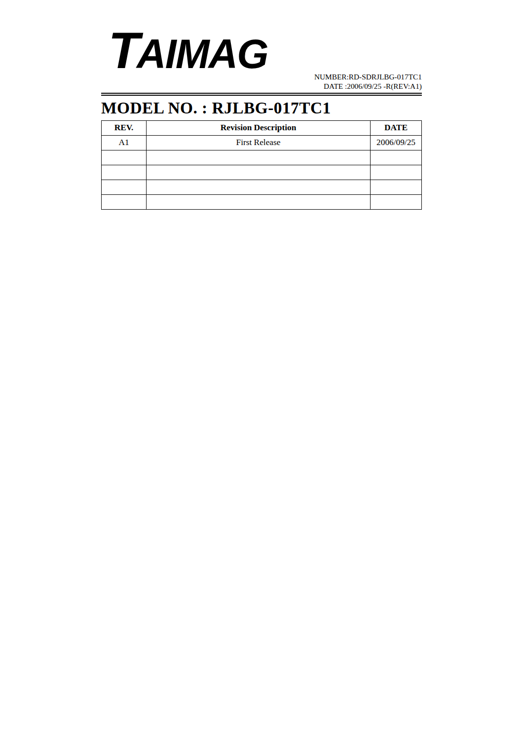TAIMAG
NUMBER:RD-SDRJLBG-017TC1
DATE :2006/09/25 -R(REV:A1)
MODEL NO. : RJLBG-017TC1
| REV. | Revision Description | DATE |
| --- | --- | --- |
| A1 | First Release | 2006/09/25 |